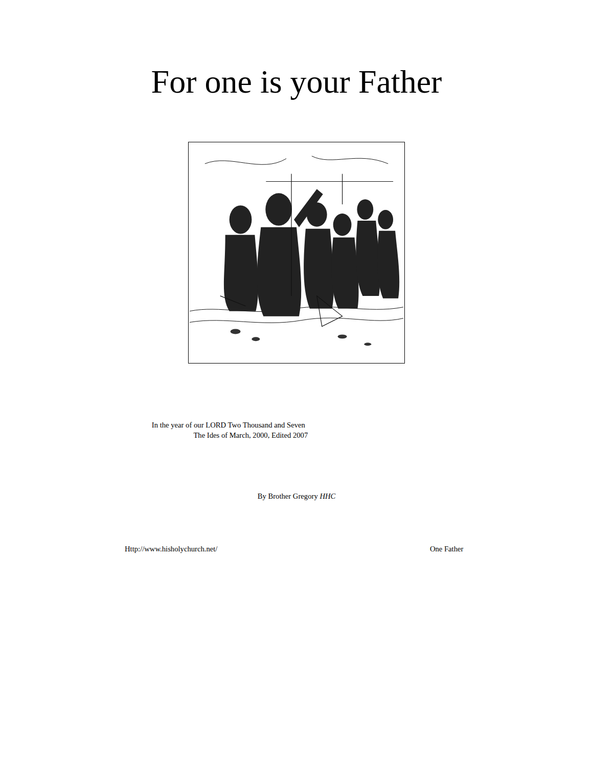For one is your Father
In the year of our LORD Two Thousand and Seven
The Ides of March, 2000, Edited 2007
By Brother Gregory HHC
Http://www.hisholychurch.net/
One Father